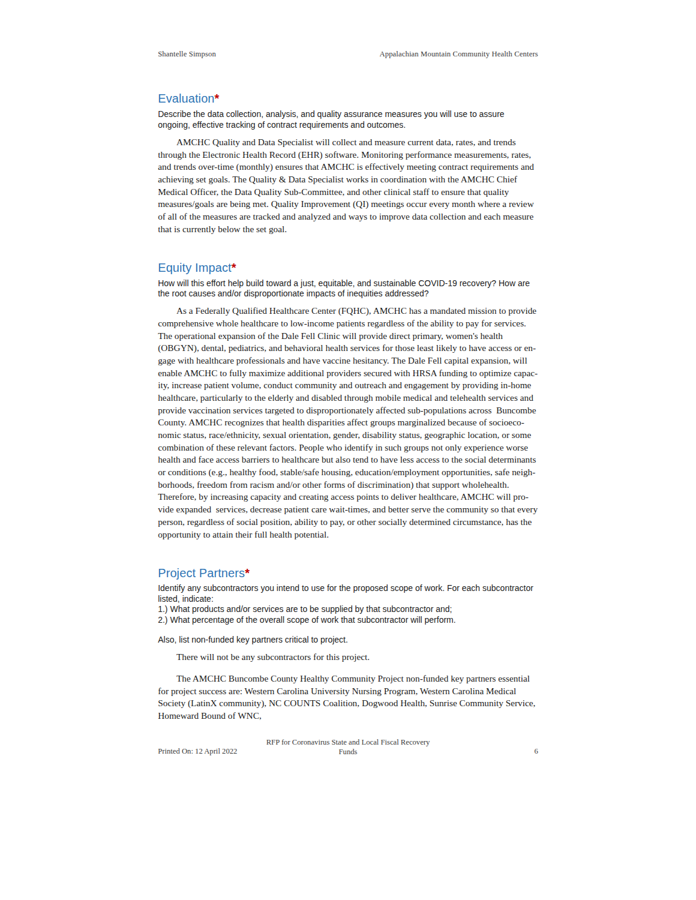Shantelle Simpson
Appalachian Mountain Community Health Centers
Evaluation*
Describe the data collection, analysis, and quality assurance measures you will use to assure ongoing, effective tracking of contract requirements and outcomes.
AMCHC Quality and Data Specialist will collect and measure current data, rates, and trends through the Electronic Health Record (EHR) software. Monitoring performance measurements, rates, and trends over-time (monthly) ensures that AMCHC is effectively meeting contract requirements and achieving set goals. The Quality & Data Specialist works in coordination with the AMCHC Chief Medical Officer, the Data Quality Sub-Committee, and other clinical staff to ensure that quality measures/goals are being met. Quality Improvement (QI) meetings occur every month where a review of all of the measures are tracked and analyzed and ways to improve data collection and each measure that is currently below the set goal.
Equity Impact*
How will this effort help build toward a just, equitable, and sustainable COVID-19 recovery? How are the root causes and/or disproportionate impacts of inequities addressed?
As a Federally Qualified Healthcare Center (FQHC), AMCHC has a mandated mission to provide comprehensive whole healthcare to low-income patients regardless of the ability to pay for services. The operational expansion of the Dale Fell Clinic will provide direct primary, women's health (OBGYN), dental, pediatrics, and behavioral health services for those least likely to have access or engage with healthcare professionals and have vaccine hesitancy. The Dale Fell capital expansion, will enable AMCHC to fully maximize additional providers secured with HRSA funding to optimize capacity, increase patient volume, conduct community and outreach and engagement by providing in-home healthcare, particularly to the elderly and disabled through mobile medical and telehealth services and provide vaccination services targeted to disproportionately affected sub-populations across Buncombe County. AMCHC recognizes that health disparities affect groups marginalized because of socioeconomic status, race/ethnicity, sexual orientation, gender, disability status, geographic location, or some combination of these relevant factors. People who identify in such groups not only experience worse health and face access barriers to healthcare but also tend to have less access to the social determinants or conditions (e.g., healthy food, stable/safe housing, education/employment opportunities, safe neighborhoods, freedom from racism and/or other forms of discrimination) that support wholehealth. Therefore, by increasing capacity and creating access points to deliver healthcare, AMCHC will provide expanded services, decrease patient care wait-times, and better serve the community so that every person, regardless of social position, ability to pay, or other socially determined circumstance, has the opportunity to attain their full health potential.
Project Partners*
Identify any subcontractors you intend to use for the proposed scope of work. For each subcontractor listed, indicate: 1.) What products and/or services are to be supplied by that subcontractor and; 2.) What percentage of the overall scope of work that subcontractor will perform.
Also, list non-funded key partners critical to project.
There will not be any subcontractors for this project.
The AMCHC Buncombe County Healthy Community Project non-funded key partners essential for project success are: Western Carolina University Nursing Program, Western Carolina Medical Society (LatinX community), NC COUNTS Coalition, Dogwood Health, Sunrise Community Service, Homeward Bound of WNC,
Printed On: 12 April 2022
RFP for Coronavirus State and Local Fiscal Recovery
Funds
6